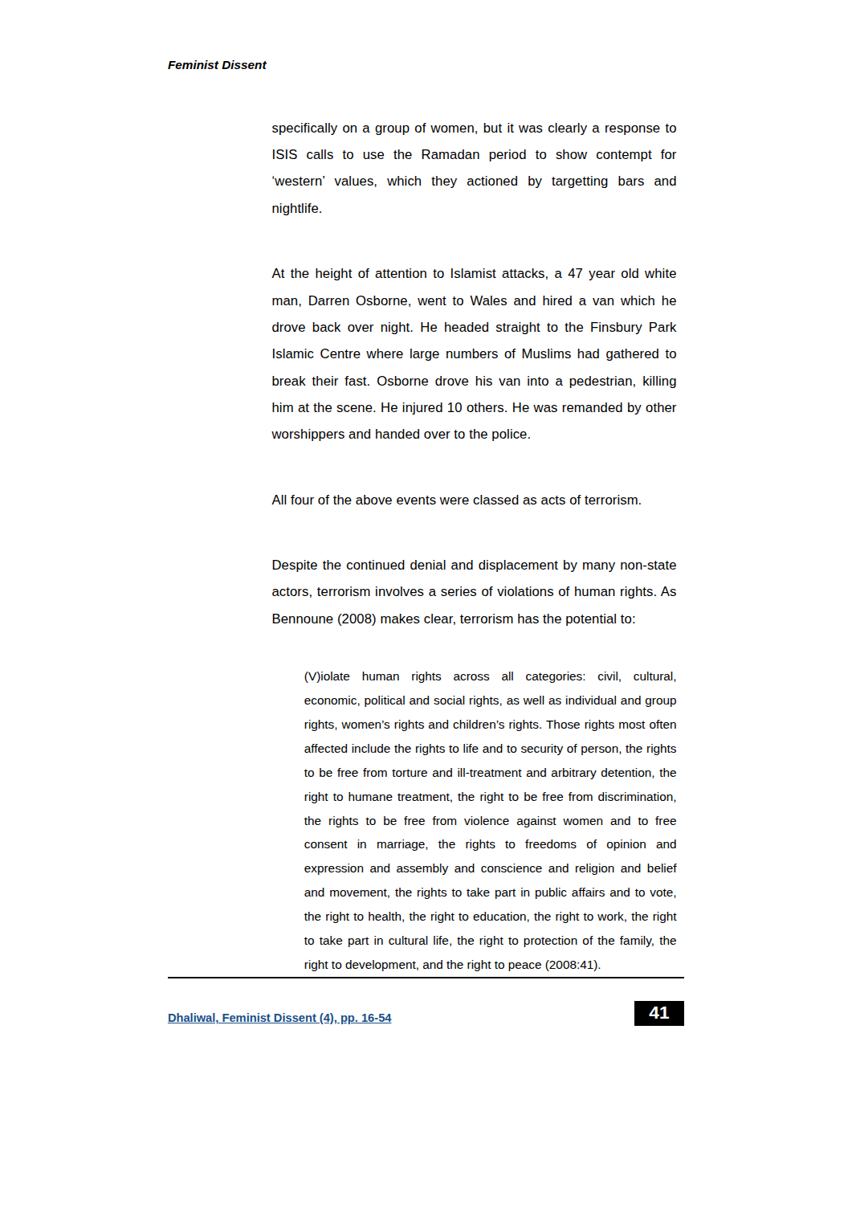Feminist Dissent
specifically on a group of women, but it was clearly a response to ISIS calls to use the Ramadan period to show contempt for ‘western’ values, which they actioned by targetting bars and nightlife.
At the height of attention to Islamist attacks, a 47 year old white man, Darren Osborne, went to Wales and hired a van which he drove back over night. He headed straight to the Finsbury Park Islamic Centre where large numbers of Muslims had gathered to break their fast. Osborne drove his van into a pedestrian, killing him at the scene. He injured 10 others. He was remanded by other worshippers and handed over to the police.
All four of the above events were classed as acts of terrorism.
Despite the continued denial and displacement by many non-state actors, terrorism involves a series of violations of human rights. As Bennoune (2008) makes clear, terrorism has the potential to:
(V)iolate human rights across all categories: civil, cultural, economic, political and social rights, as well as individual and group rights, women’s rights and children’s rights. Those rights most often affected include the rights to life and to security of person, the rights to be free from torture and ill-treatment and arbitrary detention, the right to humane treatment, the right to be free from discrimination, the rights to be free from violence against women and to free consent in marriage, the rights to freedoms of opinion and expression and assembly and conscience and religion and belief and movement, the rights to take part in public affairs and to vote, the right to health, the right to education, the right to work, the right to take part in cultural life, the right to protection of the family, the right to development, and the right to peace (2008:41).
Dhaliwal, Feminist Dissent (4), pp. 16-54
41